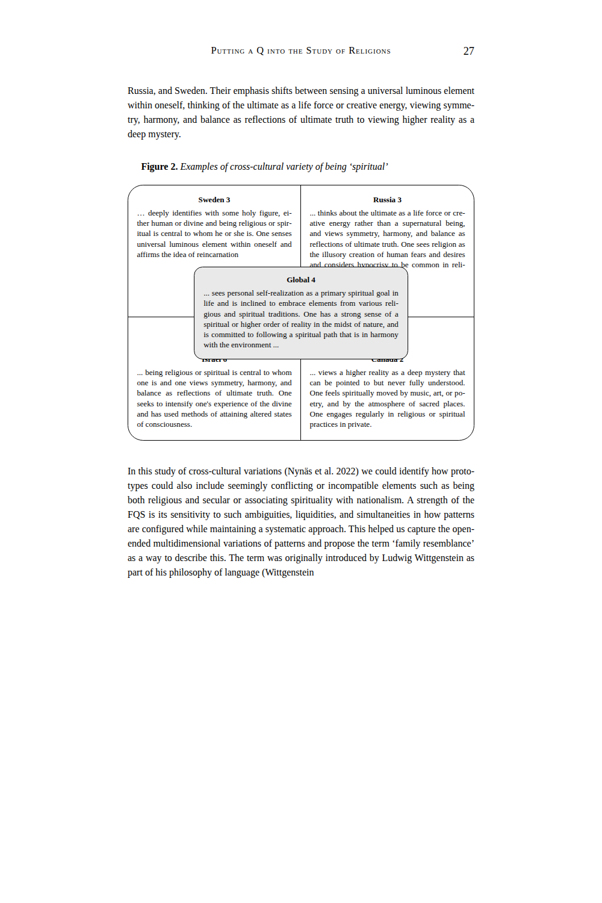Putting a Q into the Study of Religions 27
Russia, and Sweden. Their emphasis shifts between sensing a universal luminous element within oneself, thinking of the ultimate as a life force or creative energy, viewing symmetry, harmony, and balance as reflections of ultimate truth to viewing higher reality as a deep mystery.
Figure 2. Examples of cross-cultural variety of being ‘spiritual’
Sweden 3 … deeply identifies with some holy figure, either human or divine and being religious or spiritual is central to whom he or she is. One senses universal luminous element within oneself and affirms the idea of reincarnation
Russia 3 ... thinks about the ultimate as a life force or creative energy rather than a supernatural being, and views symmetry, harmony, and balance as reflections of ultimate truth. One sees religion as the illusory creation of human fears and desires and considers hypocrisy to be common in religious circles.
Israel 6 ... being religious or spiritual is central to whom one is and one views symmetry, harmony, and balance as reflections of ultimate truth. One seeks to intensify one's experience of the divine and has used methods of attaining altered states of consciousness.
Canada 2 ... views a higher reality as a deep mystery that can be pointed to but never fully understood. One feels spiritually moved by music, art, or poetry, and by the atmosphere of sacred places. One engages regularly in religious or spiritual practices in private.
Global 4 ... sees personal self-realization as a primary spiritual goal in life and is inclined to embrace elements from various religious and spiritual traditions. One has a strong sense of a spiritual or higher order of reality in the midst of nature, and is committed to following a spiritual path that is in harmony with the environment ...
In this study of cross-cultural variations (Nynäs et al. 2022) we could identify how prototypes could also include seemingly conflicting or incompatible elements such as being both religious and secular or associating spirituality with nationalism. A strength of the FQS is its sensitivity to such ambiguities, liquidities, and simultaneities in how patterns are configured while maintaining a systematic approach. This helped us capture the open-ended multidimensional variations of patterns and propose the term ‘family resemblance’ as a way to describe this. The term was originally introduced by Ludwig Wittgenstein as part of his philosophy of language (Wittgenstein